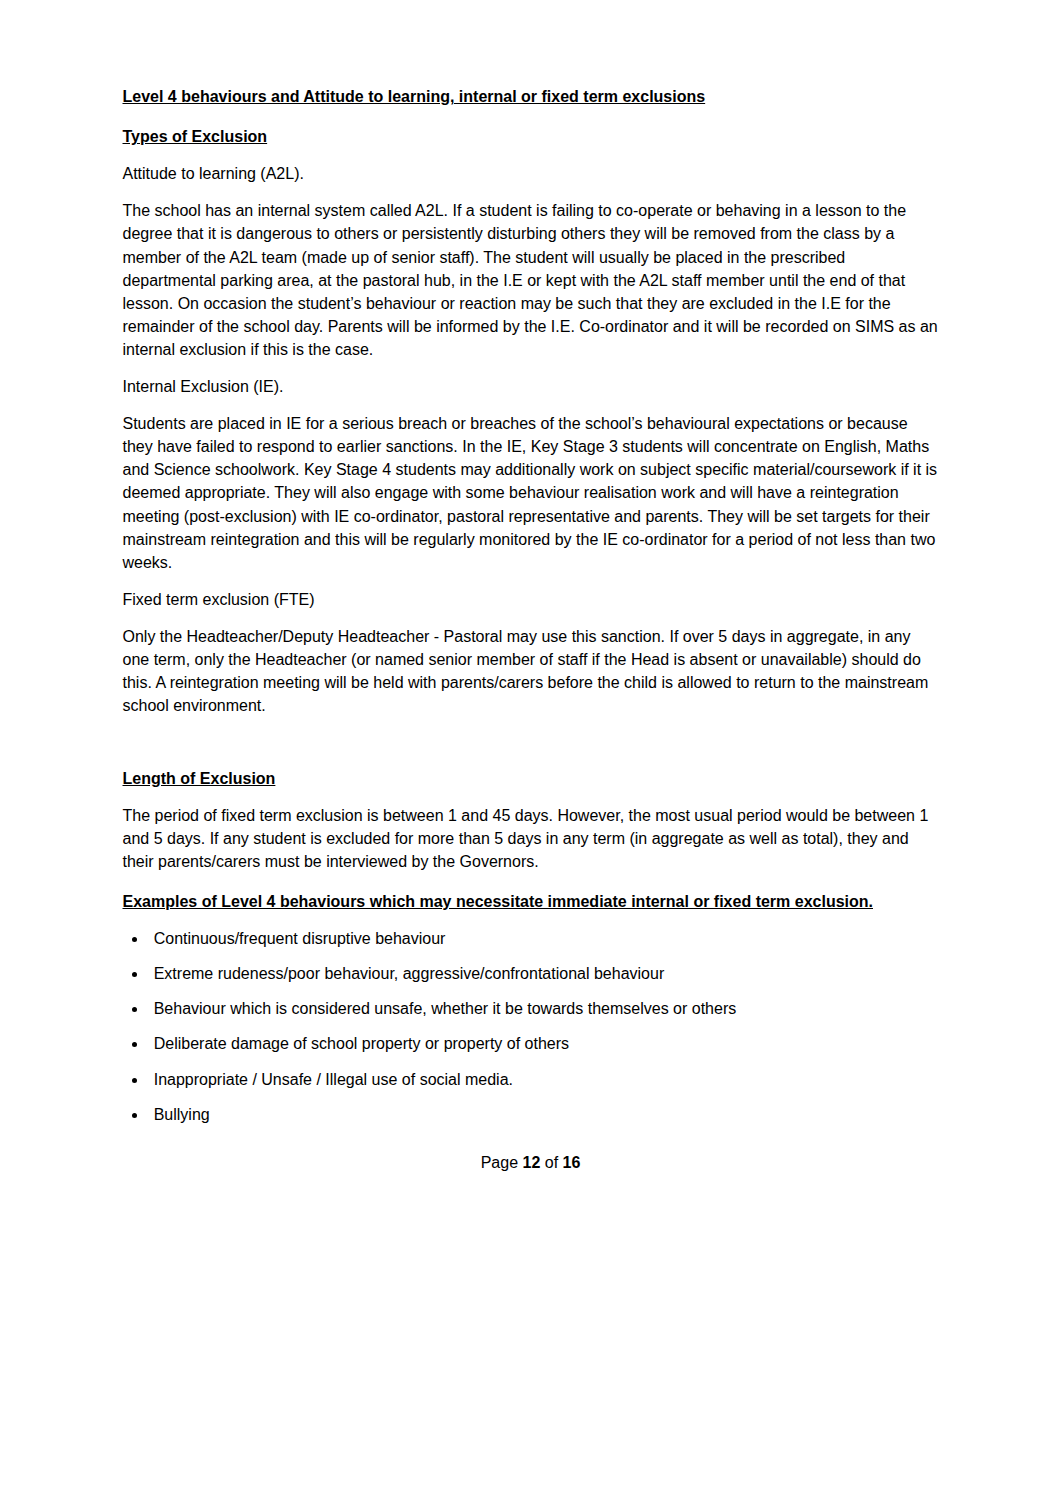Level 4 behaviours and Attitude to learning, internal or fixed term exclusions
Types of Exclusion
Attitude to learning (A2L).
The school has an internal system called A2L. If a student is failing to co-operate or behaving in a lesson to the degree that it is dangerous to others or persistently disturbing others they will be removed from the class by a member of the A2L team (made up of senior staff). The student will usually be placed in the prescribed departmental parking area, at the pastoral hub, in the I.E or kept with the A2L staff member until the end of that lesson. On occasion the student’s behaviour or reaction may be such that they are excluded in the I.E for the remainder of the school day. Parents will be informed by the I.E. Co-ordinator and it will be recorded on SIMS as an internal exclusion if this is the case.
Internal Exclusion (IE).
Students are placed in IE for a serious breach or breaches of the school’s behavioural expectations or because they have failed to respond to earlier sanctions. In the IE, Key Stage 3 students will concentrate on English, Maths and Science schoolwork. Key Stage 4 students may additionally work on subject specific material/coursework if it is deemed appropriate. They will also engage with some behaviour realisation work and will have a reintegration meeting (post-exclusion) with IE co-ordinator, pastoral representative and parents. They will be set targets for their mainstream reintegration and this will be regularly monitored by the IE co-ordinator for a period of not less than two weeks.
Fixed term exclusion (FTE)
Only the Headteacher/Deputy Headteacher - Pastoral may use this sanction. If over 5 days in aggregate, in any one term, only the Headteacher (or named senior member of staff if the Head is absent or unavailable) should do this. A reintegration meeting will be held with parents/carers before the child is allowed to return to the mainstream school environment.
Length of Exclusion
The period of fixed term exclusion is between 1 and 45 days. However, the most usual period would be between 1 and 5 days. If any student is excluded for more than 5 days in any term (in aggregate as well as total), they and their parents/carers must be interviewed by the Governors.
Examples of Level 4 behaviours which may necessitate immediate internal or fixed term exclusion.
Continuous/frequent disruptive behaviour
Extreme rudeness/poor behaviour, aggressive/confrontational behaviour
Behaviour which is considered unsafe, whether it be towards themselves or others
Deliberate damage of school property or property of others
Inappropriate / Unsafe / Illegal use of social media.
Bullying
Page 12 of 16